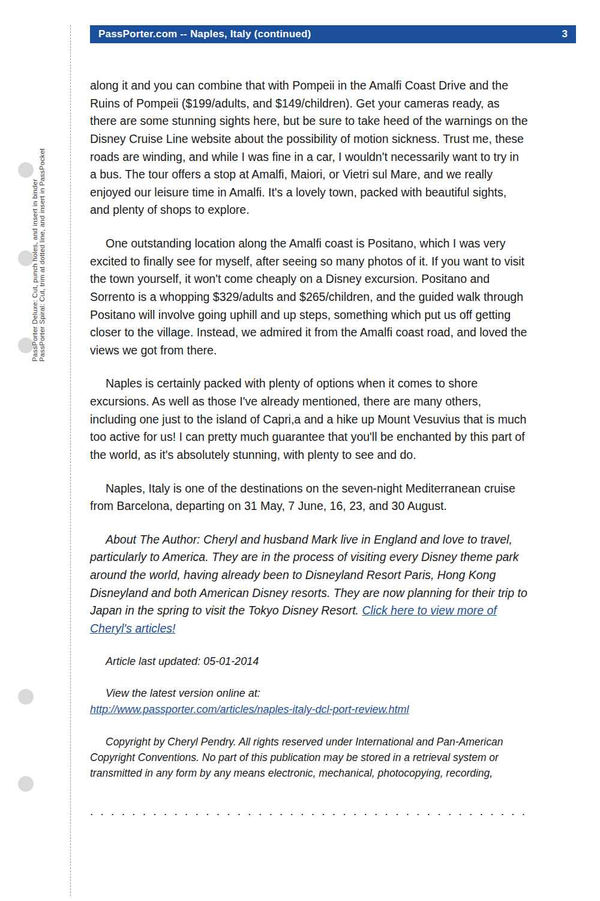PassPorter Deluxe: Cut, punch holes, and insert in binderPassPorter Spiral: Cut, trim at dotted line, and insert in PassPocket
PassPorter.com -- Naples, Italy (continued)
3
along it and you can combine that with Pompeii in the Amalfi Coast Drive and the Ruins of Pompeii ($199/adults, and $149/children). Get your cameras ready, as there are some stunning sights here, but be sure to take heed of the warnings on the Disney Cruise Line website about the possibility of motion sickness. Trust me, these roads are winding, and while I was fine in a car, I wouldn't necessarily want to try in a bus. The tour offers a stop at Amalfi, Maiori, or Vietri sul Mare, and we really enjoyed our leisure time in Amalfi. It's a lovely town, packed with beautiful sights, and plenty of shops to explore.
One outstanding location along the Amalfi coast is Positano, which I was very excited to finally see for myself, after seeing so many photos of it. If you want to visit the town yourself, it won't come cheaply on a Disney excursion. Positano and Sorrento is a whopping $329/adults and $265/children, and the guided walk through Positano will involve going uphill and up steps, something which put us off getting closer to the village. Instead, we admired it from the Amalfi coast road, and loved the views we got from there.
Naples is certainly packed with plenty of options when it comes to shore excursions. As well as those I've already mentioned, there are many others, including one just to the island of Capri,a and a hike up Mount Vesuvius that is much too active for us! I can pretty much guarantee that you'll be enchanted by this part of the world, as it's absolutely stunning, with plenty to see and do.
Naples, Italy is one of the destinations on the seven-night Mediterranean cruise from Barcelona, departing on 31 May, 7 June, 16, 23, and 30 August.
About The Author: Cheryl and husband Mark live in England and love to travel, particularly to America. They are in the process of visiting every Disney theme park around the world, having already been to Disneyland Resort Paris, Hong Kong Disneyland and both American Disney resorts. They are now planning for their trip to Japan in the spring to visit the Tokyo Disney Resort. Click here to view more of Cheryl's articles!
Article last updated: 05-01-2014
View the latest version online at:
http://www.passporter.com/articles/naples-italy-dcl-port-review.html
Copyright by Cheryl Pendry. All rights reserved under International and Pan-American Copyright Conventions. No part of this publication may be stored in a retrieval system or transmitted in any form by any means electronic, mechanical, photocopying, recording,
. . . . . . . . . . . . . . . . . . . . . . . . . . . . . . . . . . . . . . . . . . . . . . . . . . . . . . . . . . . . . .